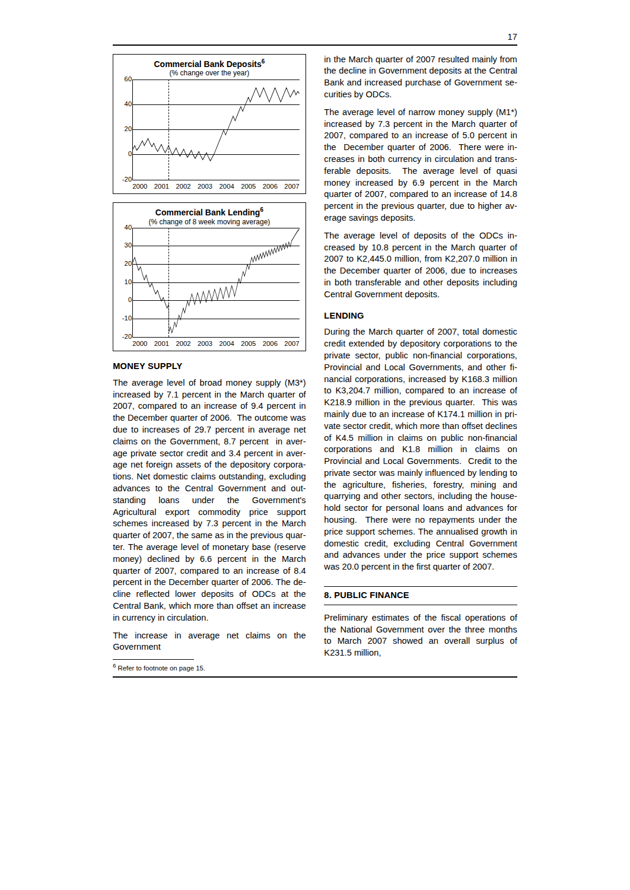17
Commercial Bank Deposits6
(% change over the year)
60
40
20
0
-20
20002001200220032004200520062007
Commercial Bank Lending6
(% change of 8 week moving average)
40
30
20
10
0
-10
-20
20002001200220032004200520062007
MONEY SUPPLY
The average level of broad money supply (M3*) increased by 7.1 percent in the March quarter of 2007, compared to an increase of 9.4 percent in the December quarter of 2006. The outcome was due to increases of 29.7 percent in average net claims on the Government, 8.7 percent in average private sector credit and 3.4 percent in average net foreign assets of the depository corporations. Net domestic claims outstanding, excluding advances to the Central Government and outstanding loans under the Government's Agricultural export commodity price support schemes increased by 7.3 percent in the March quarter of 2007, the same as in the previous quarter. The average level of monetary base (reserve money) declined by 6.6 percent in the March quarter of 2007, compared to an increase of 8.4 percent in the December quarter of 2006. The decline reflected lower deposits of ODCs at the Central Bank, which more than offset an increase in currency in circulation.
The increase in average net claims on the Government
6 Refer to footnote on page 15.
in the March quarter of 2007 resulted mainly from the decline in Government deposits at the Central Bank and increased purchase of Government securities by ODCs.
The average level of narrow money supply (M1*) increased by 7.3 percent in the March quarter of 2007, compared to an increase of 5.0 percent in the December quarter of 2006. There were increases in both currency in circulation and transferable deposits. The average level of quasi money increased by 6.9 percent in the March quarter of 2007, compared to an increase of 14.8 percent in the previous quarter, due to higher average savings deposits.
The average level of deposits of the ODCs increased by 10.8 percent in the March quarter of 2007 to K2,445.0 million, from K2,207.0 million in the December quarter of 2006, due to increases in both transferable and other deposits including Central Government deposits.
LENDING
During the March quarter of 2007, total domestic credit extended by depository corporations to the private sector, public non-financial corporations, Provincial and Local Governments, and other financial corporations, increased by K168.3 million to K3,204.7 million, compared to an increase of K218.9 million in the previous quarter. This was mainly due to an increase of K174.1 million in private sector credit, which more than offset declines of K4.5 million in claims on public non-financial corporations and K1.8 million in claims on Provincial and Local Governments. Credit to the private sector was mainly influenced by lending to the agriculture, fisheries, forestry, mining and quarrying and other sectors, including the household sector for personal loans and advances for housing. There were no repayments under the price support schemes. The annualised growth in domestic credit, excluding Central Government and advances under the price support schemes was 20.0 percent in the first quarter of 2007.
8. PUBLIC FINANCE
Preliminary estimates of the fiscal operations of the National Government over the three months to March 2007 showed an overall surplus of K231.5 million,